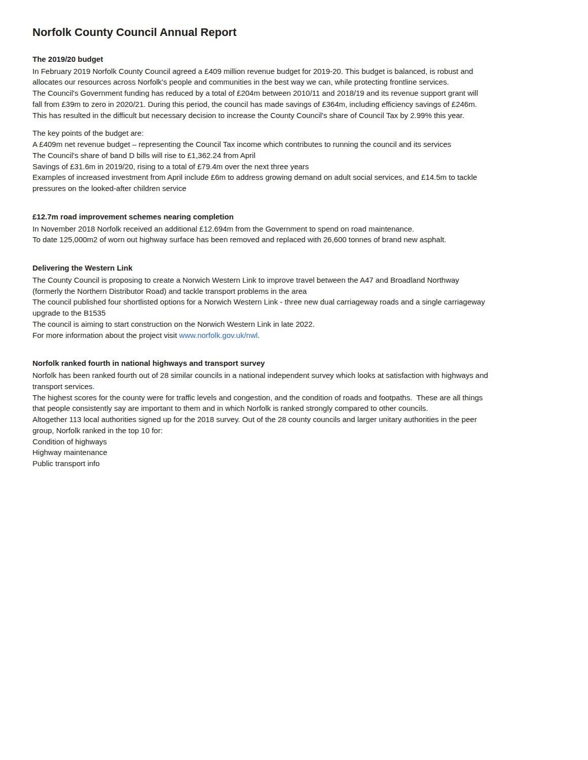Norfolk County Council Annual Report
The 2019/20 budget
In February 2019 Norfolk County Council agreed a £409 million revenue budget for 2019-20. This budget is balanced, is robust and allocates our resources across Norfolk's people and communities in the best way we can, while protecting frontline services.
The Council's Government funding has reduced by a total of £204m between 2010/11 and 2018/19 and its revenue support grant will fall from £39m to zero in 2020/21. During this period, the council has made savings of £364m, including efficiency savings of £246m. This has resulted in the difficult but necessary decision to increase the County Council's share of Council Tax by 2.99% this year.
The key points of the budget are:
A £409m net revenue budget – representing the Council Tax income which contributes to running the council and its services
The Council's share of band D bills will rise to £1,362.24 from April
Savings of £31.6m in 2019/20, rising to a total of £79.4m over the next three years
Examples of increased investment from April include £6m to address growing demand on adult social services, and £14.5m to tackle pressures on the looked-after children service
£12.7m road improvement schemes nearing completion
In November 2018 Norfolk received an additional £12.694m from the Government to spend on road maintenance.
To date 125,000m2 of worn out highway surface has been removed and replaced with 26,600 tonnes of brand new asphalt.
Delivering the Western Link
The County Council is proposing to create a Norwich Western Link to improve travel between the A47 and Broadland Northway (formerly the Northern Distributor Road) and tackle transport problems in the area
The council published four shortlisted options for a Norwich Western Link - three new dual carriageway roads and a single carriageway upgrade to the B1535
The council is aiming to start construction on the Norwich Western Link in late 2022.
For more information about the project visit www.norfolk.gov.uk/nwl.
Norfolk ranked fourth in national highways and transport survey
Norfolk has been ranked fourth out of 28 similar councils in a national independent survey which looks at satisfaction with highways and transport services.
The highest scores for the county were for traffic levels and congestion, and the condition of roads and footpaths. These are all things that people consistently say are important to them and in which Norfolk is ranked strongly compared to other councils.
Altogether 113 local authorities signed up for the 2018 survey. Out of the 28 county councils and larger unitary authorities in the peer group, Norfolk ranked in the top 10 for:
Condition of highways
Highway maintenance
Public transport info